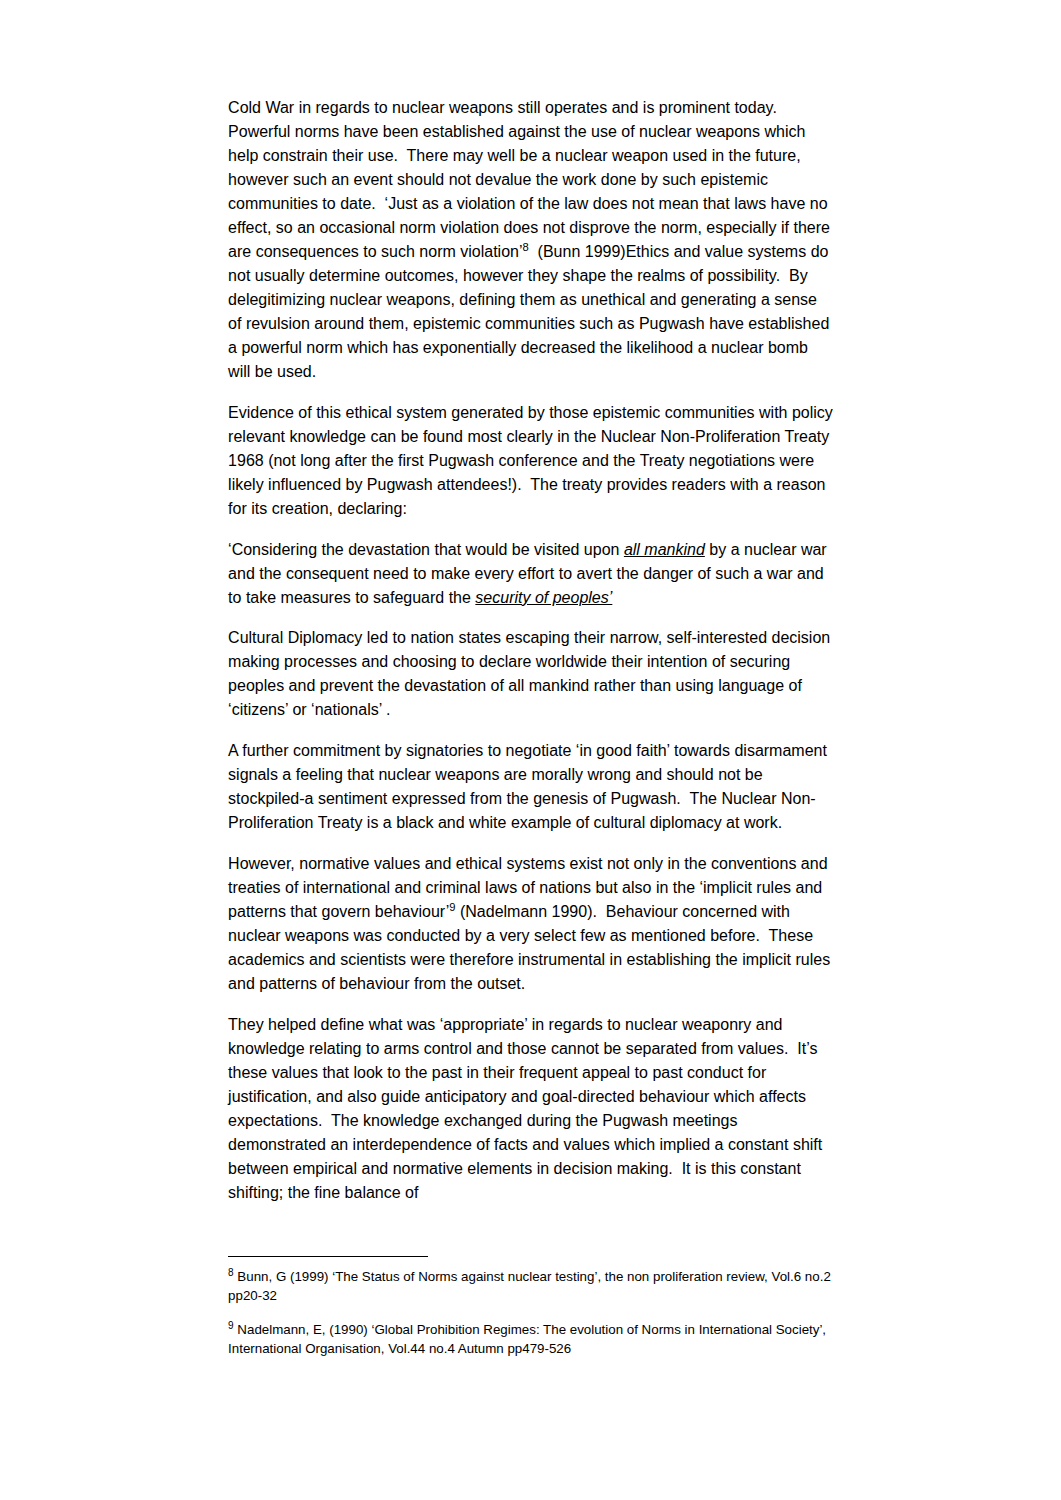Cold War in regards to nuclear weapons still operates and is prominent today. Powerful norms have been established against the use of nuclear weapons which help constrain their use. There may well be a nuclear weapon used in the future, however such an event should not devalue the work done by such epistemic communities to date. ‘Just as a violation of the law does not mean that laws have no effect, so an occasional norm violation does not disprove the norm, especially if there are consequences to such norm violation’8 (Bunn 1999)Ethics and value systems do not usually determine outcomes, however they shape the realms of possibility. By delegitimizing nuclear weapons, defining them as unethical and generating a sense of revulsion around them, epistemic communities such as Pugwash have established a powerful norm which has exponentially decreased the likelihood a nuclear bomb will be used.
Evidence of this ethical system generated by those epistemic communities with policy relevant knowledge can be found most clearly in the Nuclear Non-Proliferation Treaty 1968 (not long after the first Pugwash conference and the Treaty negotiations were likely influenced by Pugwash attendees!). The treaty provides readers with a reason for its creation, declaring:
‘Considering the devastation that would be visited upon all mankind by a nuclear war and the consequent need to make every effort to avert the danger of such a war and to take measures to safeguard the security of peoples’
Cultural Diplomacy led to nation states escaping their narrow, self-interested decision making processes and choosing to declare worldwide their intention of securing peoples and prevent the devastation of all mankind rather than using language of ‘citizens’ or ‘nationals’ .
A further commitment by signatories to negotiate ‘in good faith’ towards disarmament signals a feeling that nuclear weapons are morally wrong and should not be stockpiled-a sentiment expressed from the genesis of Pugwash. The Nuclear Non-Proliferation Treaty is a black and white example of cultural diplomacy at work.
However, normative values and ethical systems exist not only in the conventions and treaties of international and criminal laws of nations but also in the ‘implicit rules and patterns that govern behaviour’9 (Nadelmann 1990). Behaviour concerned with nuclear weapons was conducted by a very select few as mentioned before. These academics and scientists were therefore instrumental in establishing the implicit rules and patterns of behaviour from the outset.
They helped define what was ‘appropriate’ in regards to nuclear weaponry and knowledge relating to arms control and those cannot be separated from values. It’s these values that look to the past in their frequent appeal to past conduct for justification, and also guide anticipatory and goal-directed behaviour which affects expectations. The knowledge exchanged during the Pugwash meetings demonstrated an interdependence of facts and values which implied a constant shift between empirical and normative elements in decision making. It is this constant shifting; the fine balance of
8 Bunn, G (1999) ‘The Status of Norms against nuclear testing’, the non proliferation review, Vol.6 no.2 pp20-32
9 Nadelmann, E, (1990) ‘Global Prohibition Regimes: The evolution of Norms in International Society’, International Organisation, Vol.44 no.4 Autumn pp479-526